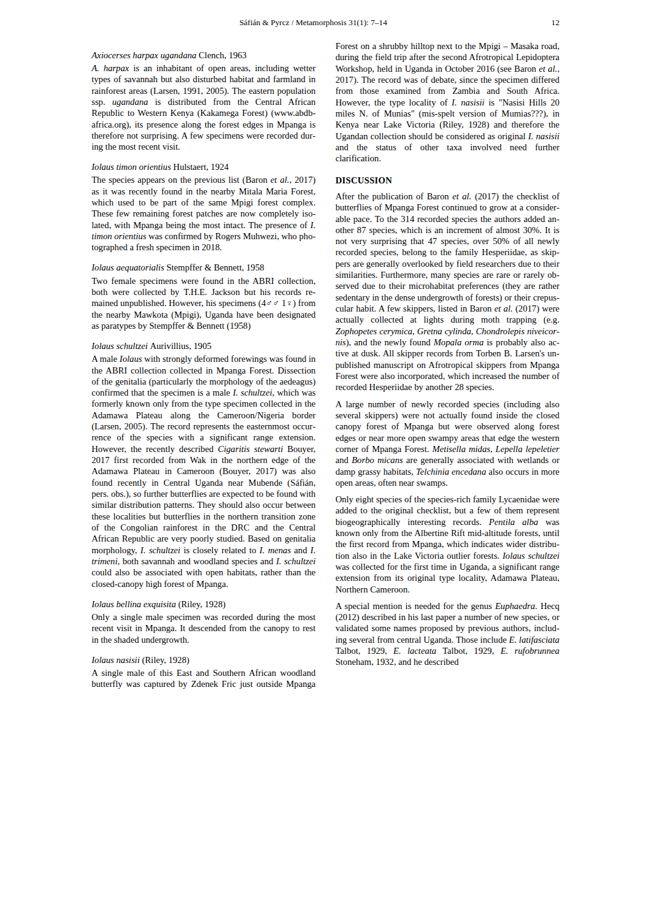Sáfián & Pyrcz / Metamorphosis 31(1): 7–14
12
Axiocerses harpax ugandana Clench, 1963
A. harpax is an inhabitant of open areas, including wetter types of savannah but also disturbed habitat and farmland in rainforest areas (Larsen, 1991, 2005). The eastern population ssp. ugandana is distributed from the Central African Republic to Western Kenya (Kakamega Forest) (www.abdb-africa.org), its presence along the forest edges in Mpanga is therefore not surprising. A few specimens were recorded during the most recent visit.
Iolaus timon orientius Hulstaert, 1924
The species appears on the previous list (Baron et al., 2017) as it was recently found in the nearby Mitala Maria Forest, which used to be part of the same Mpigi forest complex. These few remaining forest patches are now completely isolated, with Mpanga being the most intact. The presence of I. timon orientius was confirmed by Rogers Muhwezi, who photographed a fresh specimen in 2018.
Iolaus aequatorialis Stempffer & Bennett, 1958
Two female specimens were found in the ABRI collection, both were collected by T.H.E. Jackson but his records remained unpublished. However, his specimens (4♂♂ 1♀) from the nearby Mawkota (Mpigi), Uganda have been designated as paratypes by Stempffer & Bennett (1958)
Iolaus schultzei Aurivillius, 1905
A male Iolaus with strongly deformed forewings was found in the ABRI collection collected in Mpanga Forest. Dissection of the genitalia (particularly the morphology of the aedeagus) confirmed that the specimen is a male I. schultzei, which was formerly known only from the type specimen collected in the Adamawa Plateau along the Cameroon/Nigeria border (Larsen, 2005). The record represents the easternmost occurrence of the species with a significant range extension. However, the recently described Cigaritis stewarti Bouyer, 2017 first recorded from Wak in the northern edge of the Adamawa Plateau in Cameroon (Bouyer, 2017) was also found recently in Central Uganda near Mubende (Sáfián, pers. obs.), so further butterflies are expected to be found with similar distribution patterns. They should also occur between these localities but butterflies in the northern transition zone of the Congolian rainforest in the DRC and the Central African Republic are very poorly studied. Based on genitalia morphology, I. schultzei is closely related to I. menas and I. trimeni, both savannah and woodland species and I. schultzei could also be associated with open habitats, rather than the closed-canopy high forest of Mpanga.
Iolaus bellina exquisita (Riley, 1928)
Only a single male specimen was recorded during the most recent visit in Mpanga. It descended from the canopy to rest in the shaded undergrowth.
Iolaus nasisii (Riley, 1928)
A single male of this East and Southern African woodland butterfly was captured by Zdenek Fric just outside Mpanga Forest on a shrubby hilltop next to the Mpigi – Masaka road, during the field trip after the second Afrotropical Lepidoptera Workshop, held in Uganda in October 2016 (see Baron et al., 2017). The record was of debate, since the specimen differed from those examined from Zambia and South Africa. However, the type locality of I. nasisii is "Nasisi Hills 20 miles N. of Munias" (mis-spelt version of Mumias???), in Kenya near Lake Victoria (Riley, 1928) and therefore the Ugandan collection should be considered as original I. nasisii and the status of other taxa involved need further clarification.
Discussion
After the publication of Baron et al. (2017) the checklist of butterflies of Mpanga Forest continued to grow at a considerable pace. To the 314 recorded species the authors added another 87 species, which is an increment of almost 30%. It is not very surprising that 47 species, over 50% of all newly recorded species, belong to the family Hesperiidae, as skippers are generally overlooked by field researchers due to their similarities. Furthermore, many species are rare or rarely observed due to their microhabitat preferences (they are rather sedentary in the dense undergrowth of forests) or their crepuscular habit. A few skippers, listed in Baron et al. (2017) were actually collected at lights during moth trapping (e.g. Zophopetes cerymica, Gretna cylinda, Chondrolepis niveicornis), and the newly found Mopala orma is probably also active at dusk. All skipper records from Torben B. Larsen's unpublished manuscript on Afrotropical skippers from Mpanga Forest were also incorporated, which increased the number of recorded Hesperiidae by another 28 species.
A large number of newly recorded species (including also several skippers) were not actually found inside the closed canopy forest of Mpanga but were observed along forest edges or near more open swampy areas that edge the western corner of Mpanga Forest. Metisella midas, Lepella lepeletier and Borbo micans are generally associated with wetlands or damp grassy habitats, Telchinia encedana also occurs in more open areas, often near swamps.
Only eight species of the species-rich family Lycaenidae were added to the original checklist, but a few of them represent biogeographically interesting records. Pentila alba was known only from the Albertine Rift mid-altitude forests, until the first record from Mpanga, which indicates wider distribution also in the Lake Victoria outlier forests. Iolaus schultzei was collected for the first time in Uganda, a significant range extension from its original type locality, Adamawa Plateau, Northern Cameroon.
A special mention is needed for the genus Euphaedra. Hecq (2012) described in his last paper a number of new species, or validated some names proposed by previous authors, including several from central Uganda. Those include E. latifasciata Talbot, 1929, E. lacteata Talbot, 1929, E. rufobrunnea Stoneham, 1932, and he described